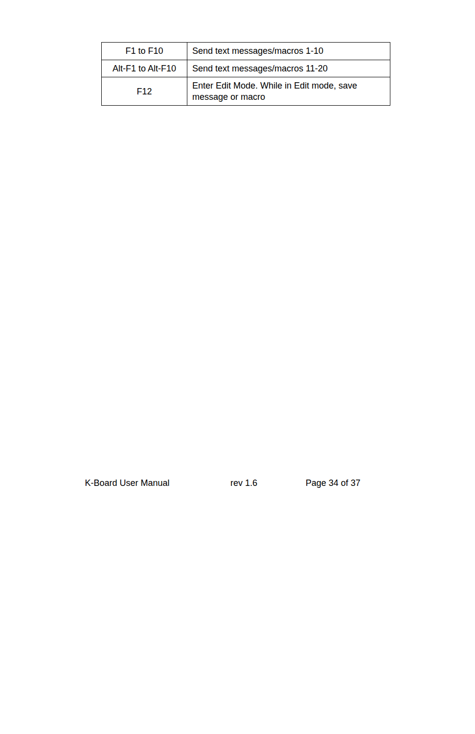| F1 to F10 | Send text messages/macros 1-10 |
| Alt-F1 to Alt-F10 | Send text messages/macros 11-20 |
| F12 | Enter Edit Mode. While in Edit mode, save message or macro |
K-Board User Manual rev 1.6 Page 34 of 37